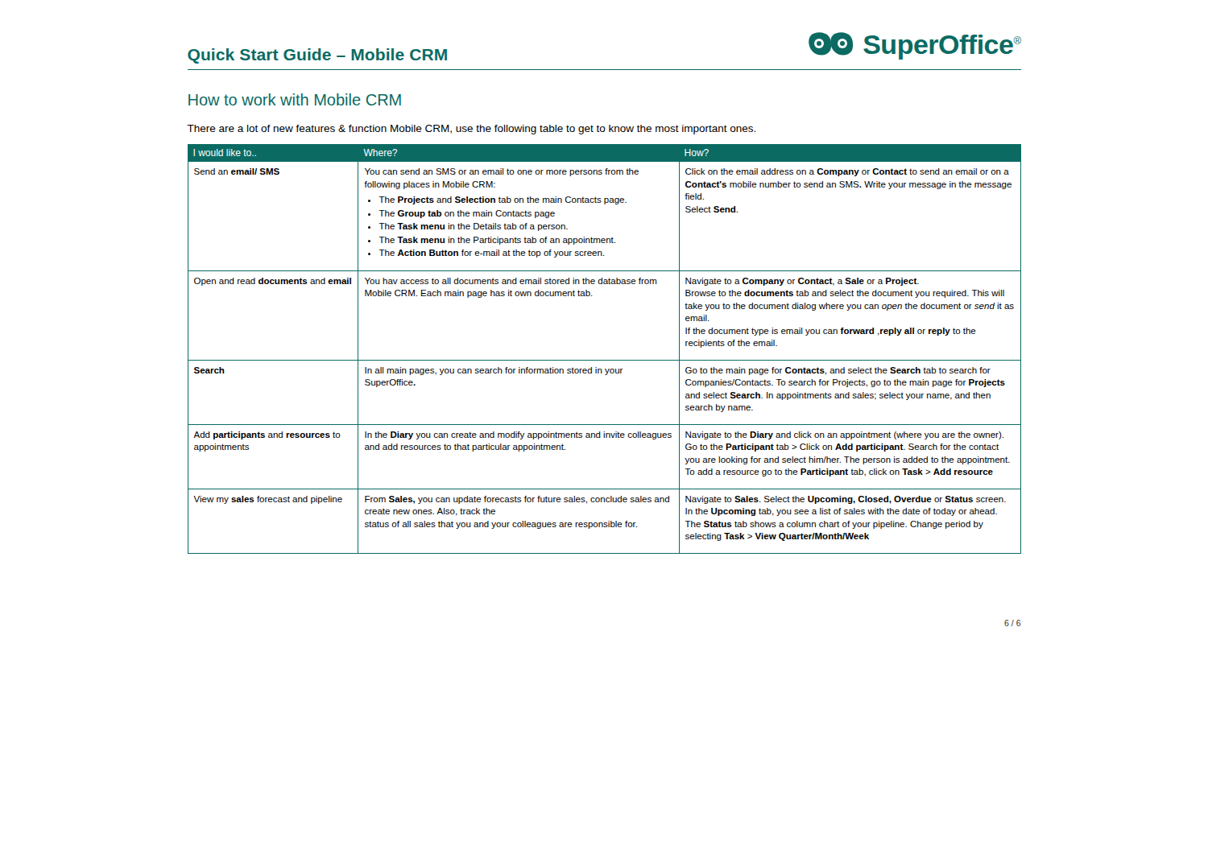Quick Start Guide – Mobile CRM
SuperOffice®
How to work with Mobile CRM
There are a lot of new features & function Mobile CRM, use the following table to get to know the most important ones.
| I would like to.. | Where? | How? |
| --- | --- | --- |
| Send an email/ SMS | You can send an SMS or an email to one or more persons from the following places in Mobile CRM: The Projects and Selection tab on the main Contacts page. The Group tab on the main Contacts page The Task menu in the Details tab of a person. The Task menu in the Participants tab of an appointment. The Action Button for e-mail at the top of your screen. | Click on the email address on a Company or Contact to send an email or on a Contact's mobile number to send an SMS . Write your message in the message field. Select Send . |
| Open and read documents and email | You hav access to all documents and email stored in the database from Mobile CRM. Each main page has it own document tab. | Navigate to a Company or Contact , a Sale or a Project . Browse to the documents tab and select the document you required. This will take you to the document dialog where you can open the document or send it as email. If the document type is email you can forward , reply all or reply to the recipients of the email. |
| Search | In all main pages, you can search for information stored in your SuperOffice . | Go to the main page for Contacts , and select the Search tab to search for Companies/Contacts. To search for Projects, go to the main page for Projects and select Search . In appointments and sales; select your name, and then search by name. |
| Add participants and resources to appointments | In the Diary you can create and modify appointments and invite colleagues and add resources to that particular appointment. | Navigate to the Diary and click on an appointment (where you are the owner). Go to the Participant tab > Click on Add participant . Search for the contact you are looking for and select him/her. The person is added to the appointment. To add a resource go to the Participant tab, click on Task > Add resource |
| View my sales forecast and pipeline | From Sales, you can update forecasts for future sales, conclude sales and create new ones. Also, track the status of all sales that you and your colleagues are responsible for. | Navigate to Sales . Select the Upcoming, Closed, Overdue or Status screen. In the Upcoming tab, you see a list of sales with the date of today or ahead. The Status tab shows a column chart of your pipeline. Change period by selecting Task > View Quarter/Month/Week |
6 / 6